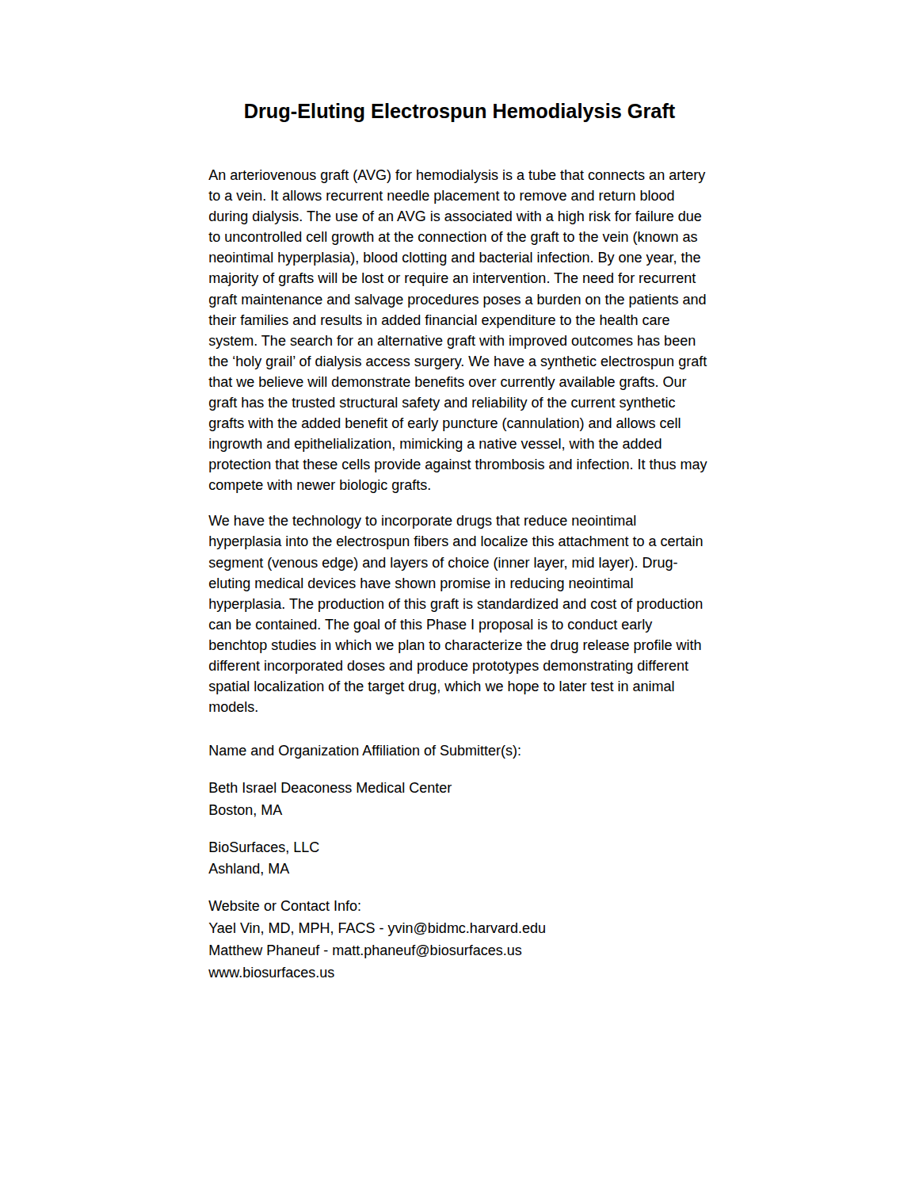Drug-Eluting Electrospun Hemodialysis Graft
An arteriovenous graft (AVG) for hemodialysis is a tube that connects an artery to a vein. It allows recurrent needle placement to remove and return blood during dialysis. The use of an AVG is associated with a high risk for failure due to uncontrolled cell growth at the connection of the graft to the vein (known as neointimal hyperplasia), blood clotting and bacterial infection. By one year, the majority of grafts will be lost or require an intervention. The need for recurrent graft maintenance and salvage procedures poses a burden on the patients and their families and results in added financial expenditure to the health care system. The search for an alternative graft with improved outcomes has been the ‘holy grail’ of dialysis access surgery. We have a synthetic electrospun graft that we believe will demonstrate benefits over currently available grafts. Our graft has the trusted structural safety and reliability of the current synthetic grafts with the added benefit of early puncture (cannulation) and allows cell ingrowth and epithelialization, mimicking a native vessel, with the added protection that these cells provide against thrombosis and infection. It thus may compete with newer biologic grafts.
We have the technology to incorporate drugs that reduce neointimal hyperplasia into the electrospun fibers and localize this attachment to a certain segment (venous edge) and layers of choice (inner layer, mid layer). Drug-eluting medical devices have shown promise in reducing neointimal hyperplasia. The production of this graft is standardized and cost of production can be contained. The goal of this Phase I proposal is to conduct early benchtop studies in which we plan to characterize the drug release profile with different incorporated doses and produce prototypes demonstrating different spatial localization of the target drug, which we hope to later test in animal models.
Name and Organization Affiliation of Submitter(s):
Beth Israel Deaconess Medical Center
Boston, MA
BioSurfaces, LLC
Ashland, MA
Website or Contact Info:
Yael Vin, MD, MPH, FACS - yvin@bidmc.harvard.edu
Matthew Phaneuf - matt.phaneuf@biosurfaces.us
www.biosurfaces.us